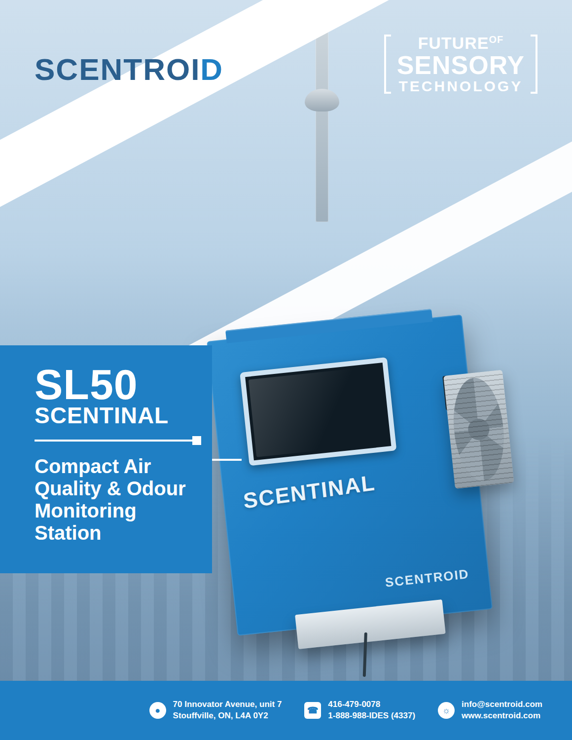Scentroid
FUTUREOF
SENSORY
TECHNOLOGY
Scentinal
Scentroid
SL50
SCENTINAL
Compact Air Quality & Odour Monitoring Station
● 70 Innovator Avenue, unit 7
Stouffville, ON, L4A 0Y2
☎
416-479-0078
1-888-988-IDES (4337)
☼
info@scentroid.com
www.scentroid.com